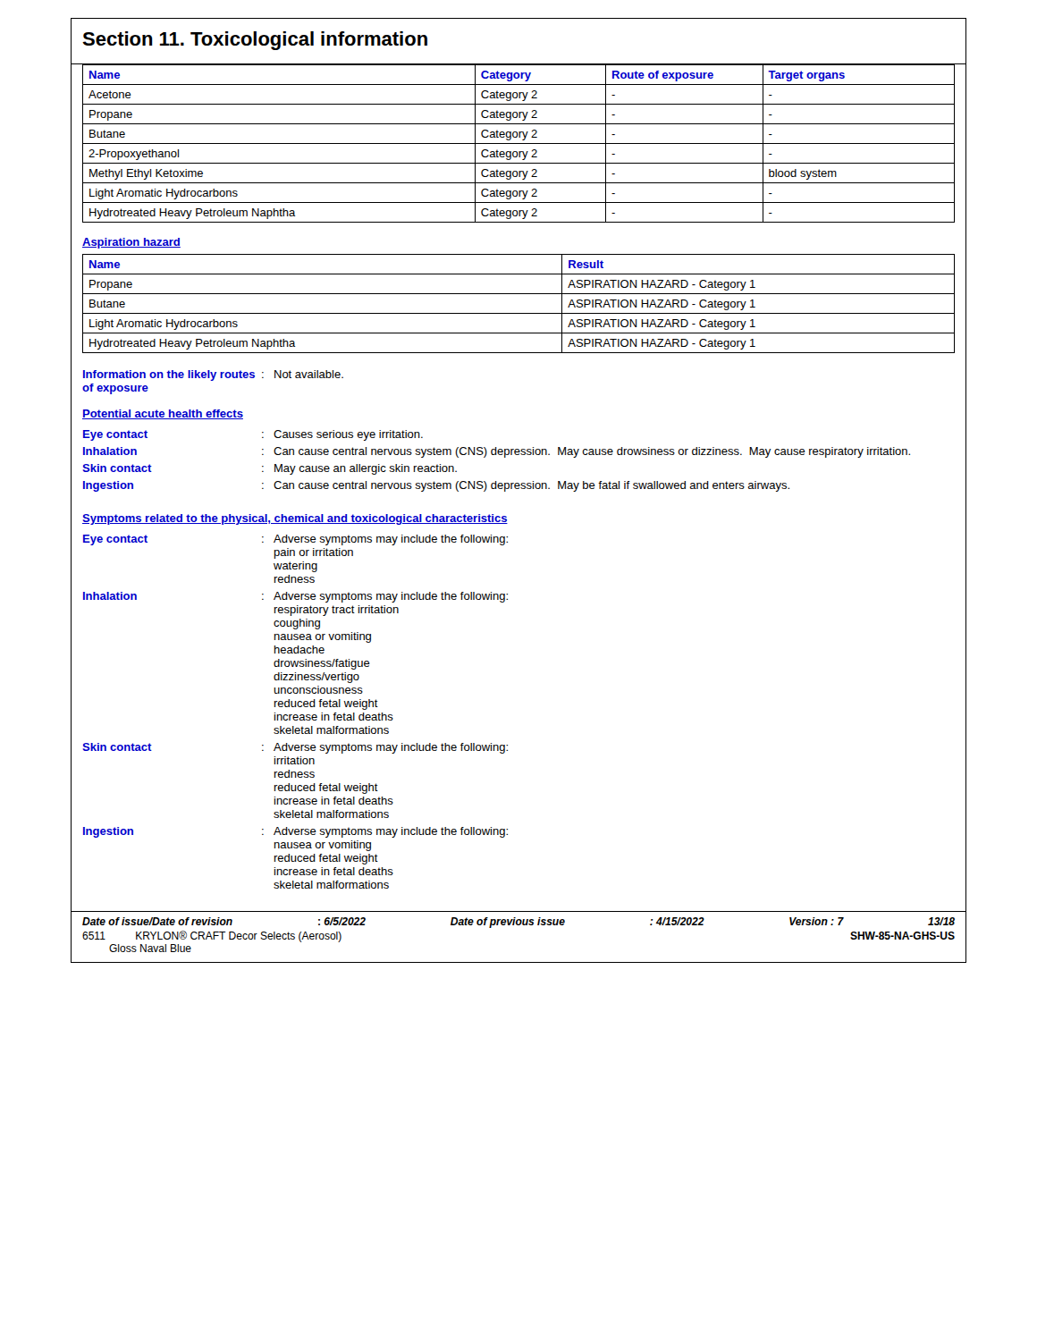Section 11. Toxicological information
| Name | Category | Route of exposure | Target organs |
| --- | --- | --- | --- |
| Acetone | Category 2 | - | - |
| Propane | Category 2 | - | - |
| Butane | Category 2 | - | - |
| 2-Propoxyethanol | Category 2 | - | - |
| Methyl Ethyl Ketoxime | Category 2 | - | blood system |
| Light Aromatic Hydrocarbons | Category 2 | - | - |
| Hydrotreated Heavy Petroleum Naphtha | Category 2 | - | - |
Aspiration hazard
| Name | Result |
| --- | --- |
| Propane | ASPIRATION HAZARD - Category 1 |
| Butane | ASPIRATION HAZARD - Category 1 |
| Light Aromatic Hydrocarbons | ASPIRATION HAZARD - Category 1 |
| Hydrotreated Heavy Petroleum Naphtha | ASPIRATION HAZARD - Category 1 |
| Information on the likely routes of exposure | : | Not available. |
Potential acute health effects
| Eye contact | : | Causes serious eye irritation. |
| Inhalation | : | Can cause central nervous system (CNS) depression. May cause drowsiness or dizziness. May cause respiratory irritation. |
| Skin contact | : | May cause an allergic skin reaction. |
| Ingestion | : | Can cause central nervous system (CNS) depression. May be fatal if swallowed and enters airways. |
Symptoms related to the physical, chemical and toxicological characteristics
| Eye contact | : | Adverse symptoms may include the following: pain or irritation watering redness |
| Inhalation | : | Adverse symptoms may include the following: respiratory tract irritation coughing nausea or vomiting headache drowsiness/fatigue dizziness/vertigo unconsciousness reduced fetal weight increase in fetal deaths skeletal malformations |
| Skin contact | : | Adverse symptoms may include the following: irritation redness reduced fetal weight increase in fetal deaths skeletal malformations |
| Ingestion | : | Adverse symptoms may include the following: nausea or vomiting reduced fetal weight increase in fetal deaths skeletal malformations |
Date of issue/Date of revision : 6/5/2022 Date of previous issue : 4/15/2022 Version : 7 13/18
6511 KRYLON® CRAFT Decor Selects (Aerosol)
Gloss Naval Blue SHW-85-NA-GHS-US